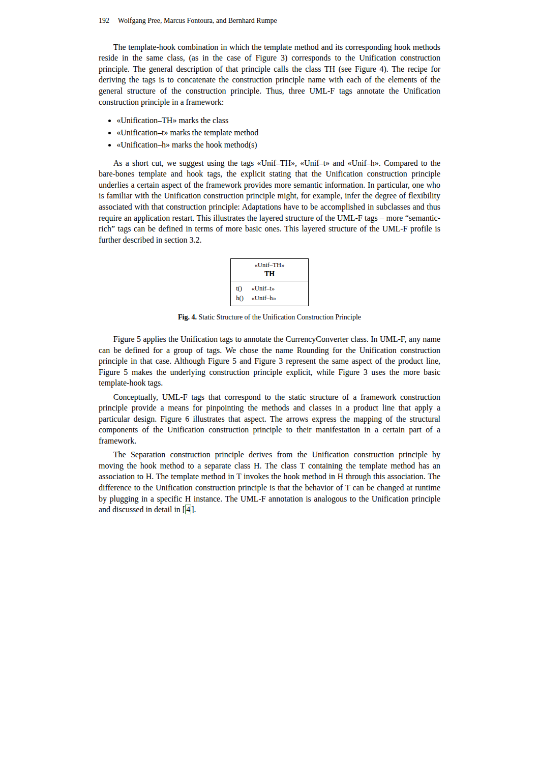192 Wolfgang Pree, Marcus Fontoura, and Bernhard Rumpe
The template-hook combination in which the template method and its corresponding hook methods reside in the same class, (as in the case of Figure 3) corresponds to the Unification construction principle. The general description of that principle calls the class TH (see Figure 4). The recipe for deriving the tags is to concatenate the construction principle name with each of the elements of the general structure of the construction principle. Thus, three UML-F tags annotate the Unification construction principle in a framework:
«Unification–TH» marks the class
«Unification–t» marks the template method
«Unification–h» marks the hook method(s)
As a short cut, we suggest using the tags «Unif–TH», «Unif–t» and «Unif–h». Compared to the bare-bones template and hook tags, the explicit stating that the Unification construction principle underlies a certain aspect of the framework provides more semantic information. In particular, one who is familiar with the Unification construction principle might, for example, infer the degree of flexibility associated with that construction principle: Adaptations have to be accomplished in subclasses and thus require an application restart. This illustrates the layered structure of the UML-F tags – more “semantic-rich” tags can be defined in terms of more basic ones. This layered structure of the UML-F profile is further described in section 3.2.
| «Unif–TH» TH |
| t() «Unif–t» h() «Unif–h» |
Fig. 4. Static Structure of the Unification Construction Principle
Figure 5 applies the Unification tags to annotate the CurrencyConverter class. In UML-F, any name can be defined for a group of tags. We chose the name Rounding for the Unification construction principle in that case. Although Figure 5 and Figure 3 represent the same aspect of the product line, Figure 5 makes the underlying construction principle explicit, while Figure 3 uses the more basic template-hook tags.
Conceptually, UML-F tags that correspond to the static structure of a framework construction principle provide a means for pinpointing the methods and classes in a product line that apply a particular design. Figure 6 illustrates that aspect. The arrows express the mapping of the structural components of the Unification construction principle to their manifestation in a certain part of a framework.
The Separation construction principle derives from the Unification construction principle by moving the hook method to a separate class H. The class T containing the template method has an association to H. The template method in T invokes the hook method in H through this association. The difference to the Unification construction principle is that the behavior of T can be changed at runtime by plugging in a specific H instance. The UML-F annotation is analogous to the Unification principle and discussed in detail in [4].